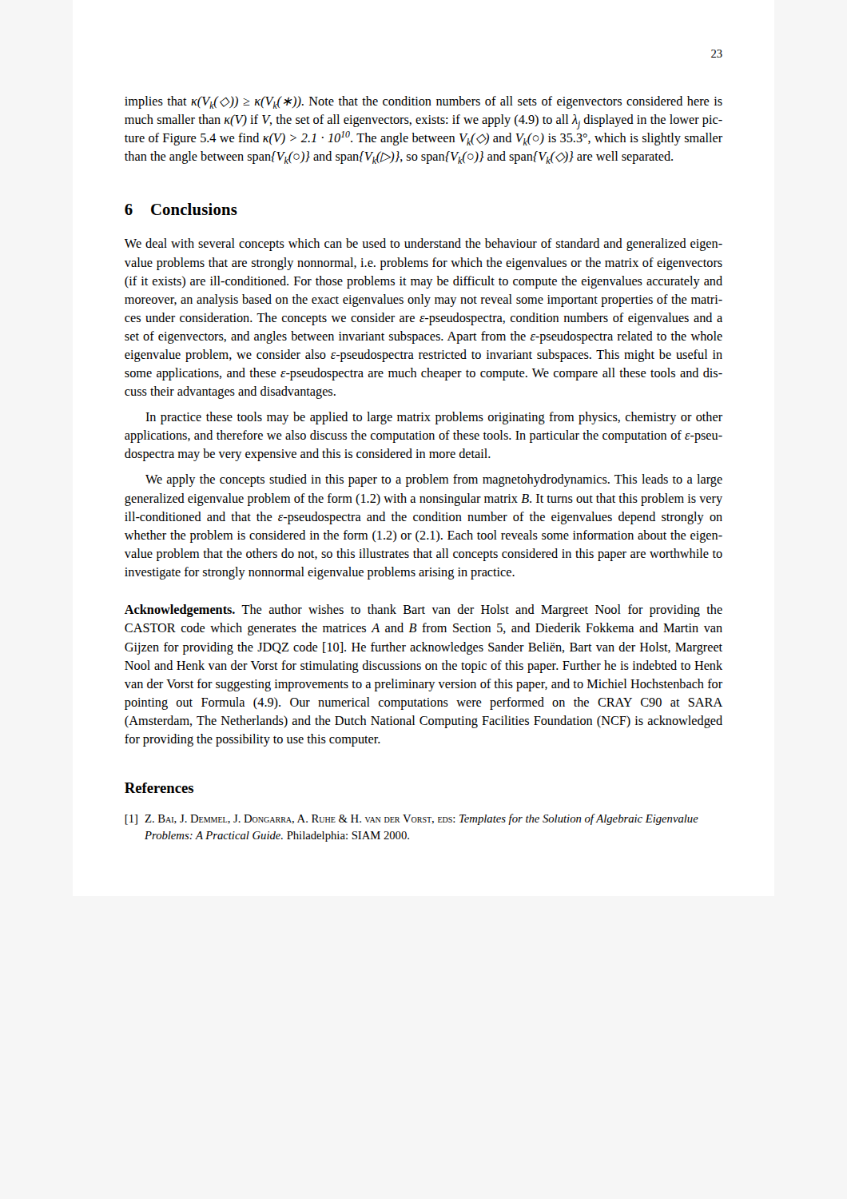23
implies that κ(Vk(◇)) ≥ κ(Vk(∗)). Note that the condition numbers of all sets of eigenvectors considered here is much smaller than κ(V) if V, the set of all eigenvectors, exists: if we apply (4.9) to all λj displayed in the lower picture of Figure 5.4 we find κ(V) > 2.1 · 1010. The angle between Vk(◇) and Vk(○) is 35.3°, which is slightly smaller than the angle between span{Vk(○)} and span{Vk(▷)}, so span{Vk(○)} and span{Vk(◇)} are well separated.
6 Conclusions
We deal with several concepts which can be used to understand the behaviour of standard and generalized eigenvalue problems that are strongly nonnormal, i.e. problems for which the eigenvalues or the matrix of eigenvectors (if it exists) are ill-conditioned. For those problems it may be difficult to compute the eigenvalues accurately and moreover, an analysis based on the exact eigenvalues only may not reveal some important properties of the matrices under consideration. The concepts we consider are ε-pseudospectra, condition numbers of eigenvalues and a set of eigenvectors, and angles between invariant subspaces. Apart from the ε-pseudospectra related to the whole eigenvalue problem, we consider also ε-pseudospectra restricted to invariant subspaces. This might be useful in some applications, and these ε-pseudospectra are much cheaper to compute. We compare all these tools and discuss their advantages and disadvantages.
In practice these tools may be applied to large matrix problems originating from physics, chemistry or other applications, and therefore we also discuss the computation of these tools. In particular the computation of ε-pseudospectra may be very expensive and this is considered in more detail.
We apply the concepts studied in this paper to a problem from magnetohydrodynamics. This leads to a large generalized eigenvalue problem of the form (1.2) with a nonsingular matrix B. It turns out that this problem is very ill-conditioned and that the ε-pseudospectra and the condition number of the eigenvalues depend strongly on whether the problem is considered in the form (1.2) or (2.1). Each tool reveals some information about the eigenvalue problem that the others do not, so this illustrates that all concepts considered in this paper are worthwhile to investigate for strongly nonnormal eigenvalue problems arising in practice.
Acknowledgements. The author wishes to thank Bart van der Holst and Margreet Nool for providing the CASTOR code which generates the matrices A and B from Section 5, and Diederik Fokkema and Martin van Gijzen for providing the JDQZ code [10]. He further acknowledges Sander Beliën, Bart van der Holst, Margreet Nool and Henk van der Vorst for stimulating discussions on the topic of this paper. Further he is indebted to Henk van der Vorst for suggesting improvements to a preliminary version of this paper, and to Michiel Hochstenbach for pointing out Formula (4.9). Our numerical computations were performed on the CRAY C90 at SARA (Amsterdam, The Netherlands) and the Dutch National Computing Facilities Foundation (NCF) is acknowledged for providing the possibility to use this computer.
References
[1] Z. Bai, J. Demmel, J. Dongarra, A. Ruhe & H. van der Vorst, eds: Templates for the Solution of Algebraic Eigenvalue Problems: A Practical Guide. Philadelphia: SIAM 2000.